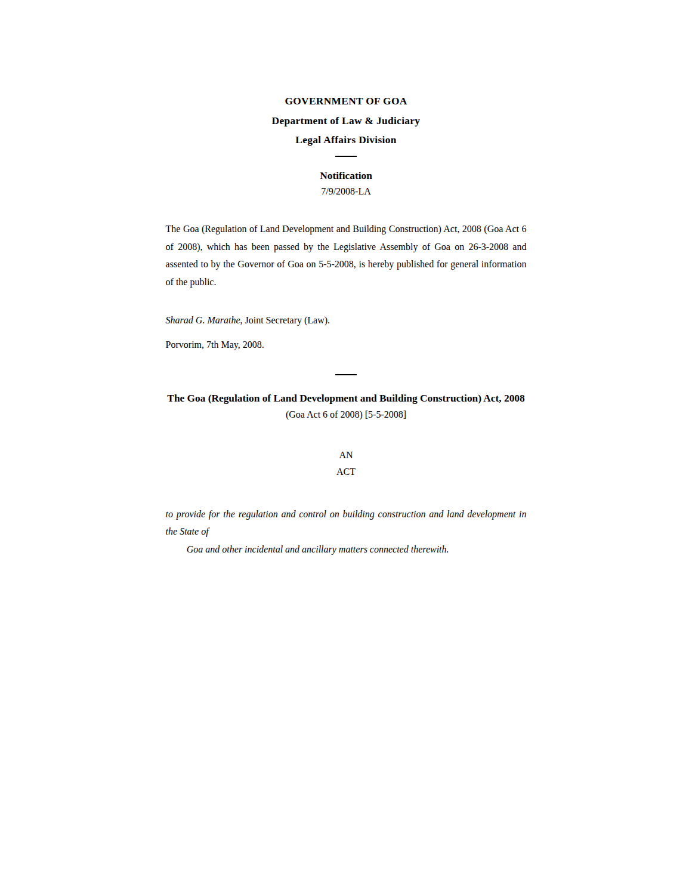GOVERNMENT OF GOA
Department of Law & Judiciary
Legal Affairs Division
Notification
7/9/2008-LA
The Goa (Regulation of Land Development and Building Construction) Act, 2008 (Goa Act 6 of 2008), which has been passed by the Legislative Assembly of Goa on 26-3-2008 and assented to by the Governor of Goa on 5-5-2008, is hereby published for general information of the public.
Sharad G. Marathe, Joint Secretary (Law).
Porvorim, 7th May, 2008.
The Goa (Regulation of Land Development and Building Construction) Act, 2008
(Goa Act 6 of 2008) [5-5-2008]
AN
ACT
to provide for the regulation and control on building construction and land development in the State of Goa and other incidental and ancillary matters connected therewith.